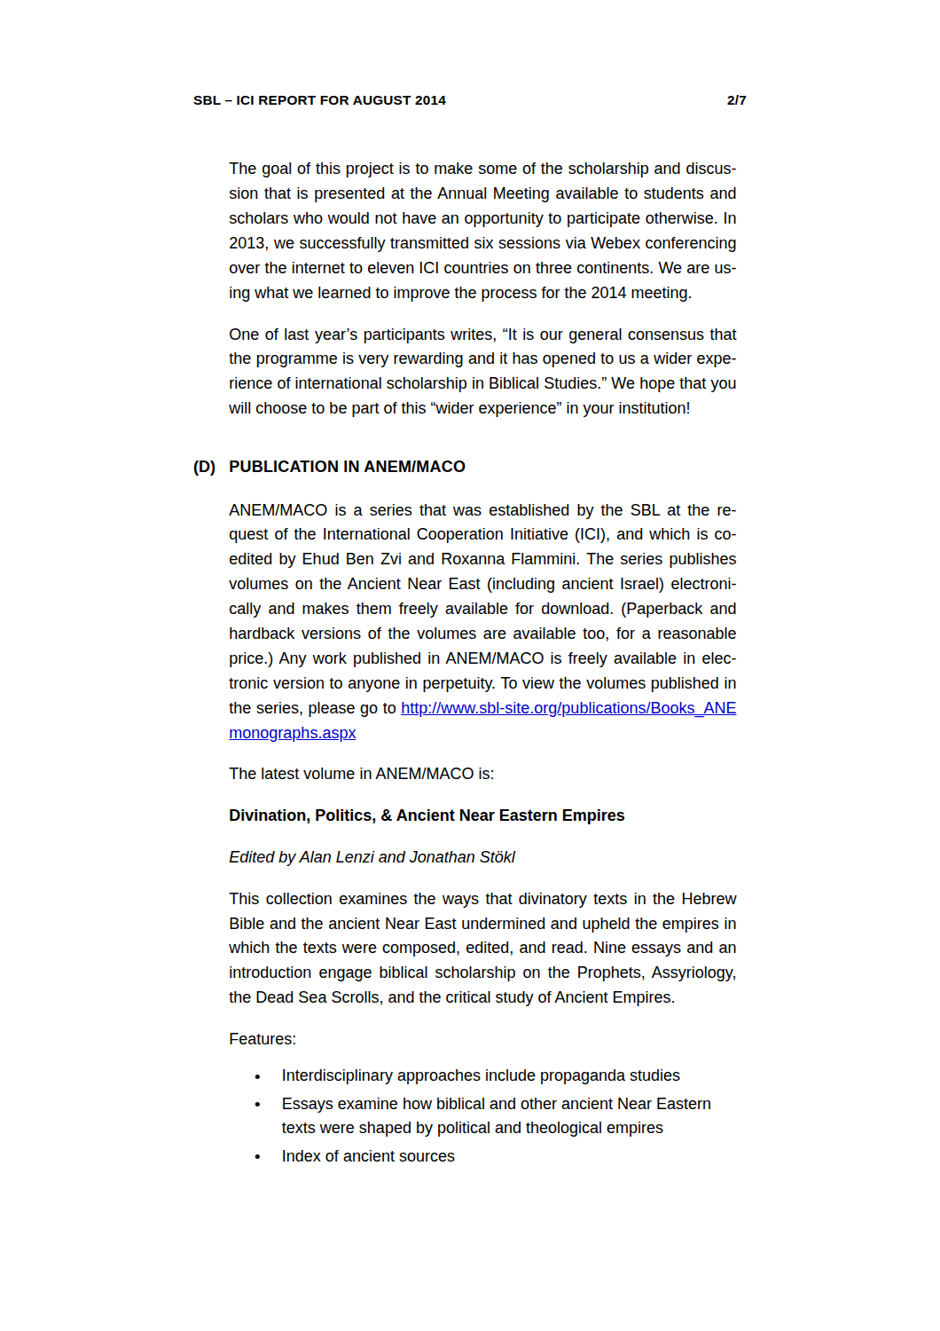SBL – ICI Report for August 2014 2/7
The goal of this project is to make some of the scholarship and discussion that is presented at the Annual Meeting available to students and scholars who would not have an opportunity to participate otherwise. In 2013, we successfully transmitted six sessions via Webex conferencing over the internet to eleven ICI countries on three continents. We are using what we learned to improve the process for the 2014 meeting.
One of last year’s participants writes, “It is our general consensus that the programme is very rewarding and it has opened to us a wider experience of international scholarship in Biblical Studies.” We hope that you will choose to be part of this “wider experience” in your institution!
(d) Publication in ANEM/MACO
ANEM/MACO is a series that was established by the SBL at the request of the International Cooperation Initiative (ICI), and which is co-edited by Ehud Ben Zvi and Roxanna Flammini. The series publishes volumes on the Ancient Near East (including ancient Israel) electronically and makes them freely available for download. (Paperback and hardback versions of the volumes are available too, for a reasonable price.) Any work published in ANEM/MACO is freely available in electronic version to anyone in perpetuity. To view the volumes published in the series, please go to http://www.sbl-site.org/publications/Books_ANEmonographs.aspx
The latest volume in ANEM/MACO is:
Divination, Politics, & Ancient Near Eastern Empires
Edited by Alan Lenzi and Jonathan Stökl
This collection examines the ways that divinatory texts in the Hebrew Bible and the ancient Near East undermined and upheld the empires in which the texts were composed, edited, and read. Nine essays and an introduction engage biblical scholarship on the Prophets, Assyriology, the Dead Sea Scrolls, and the critical study of Ancient Empires.
Features:
Interdisciplinary approaches include propaganda studies
Essays examine how biblical and other ancient Near Eastern texts were shaped by political and theological empires
Index of ancient sources